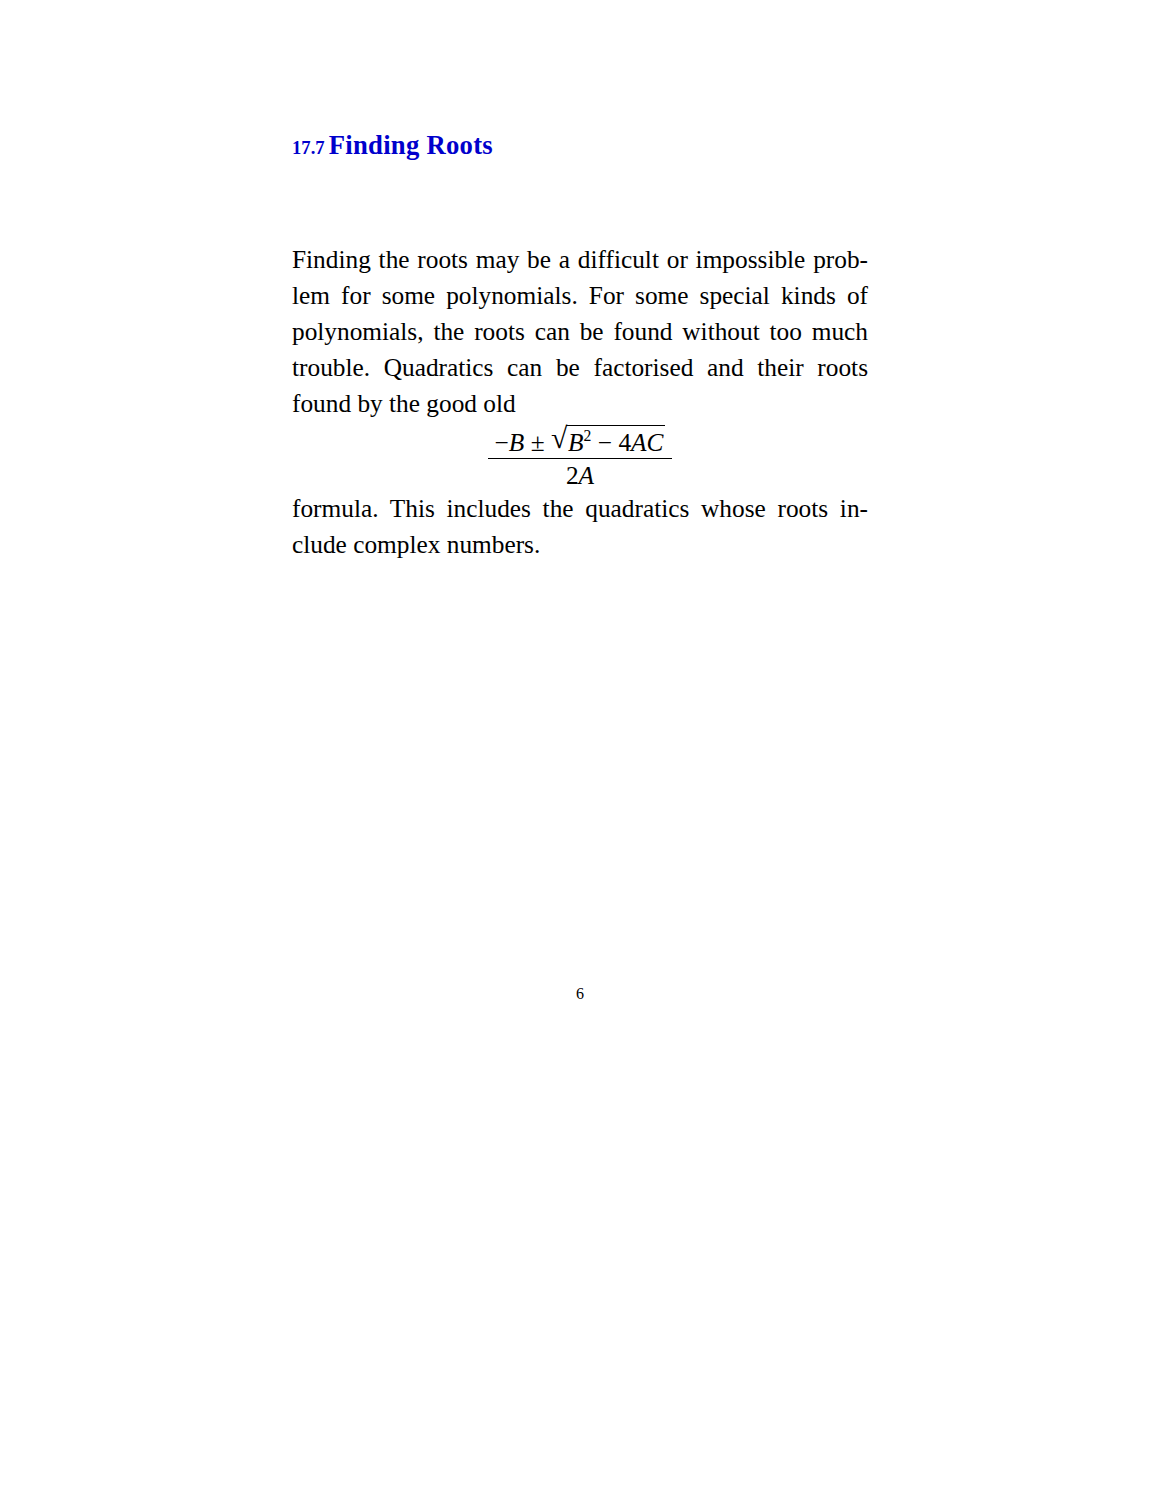17.7 Finding Roots
Finding the roots may be a difficult or impossible problem for some polynomials. For some special kinds of polynomials, the roots can be found without too much trouble. Quadratics can be factorised and their roots found by the good old
−B ± B2 − 4AC 2A
formula. This includes the quadratics whose roots include complex numbers.
6